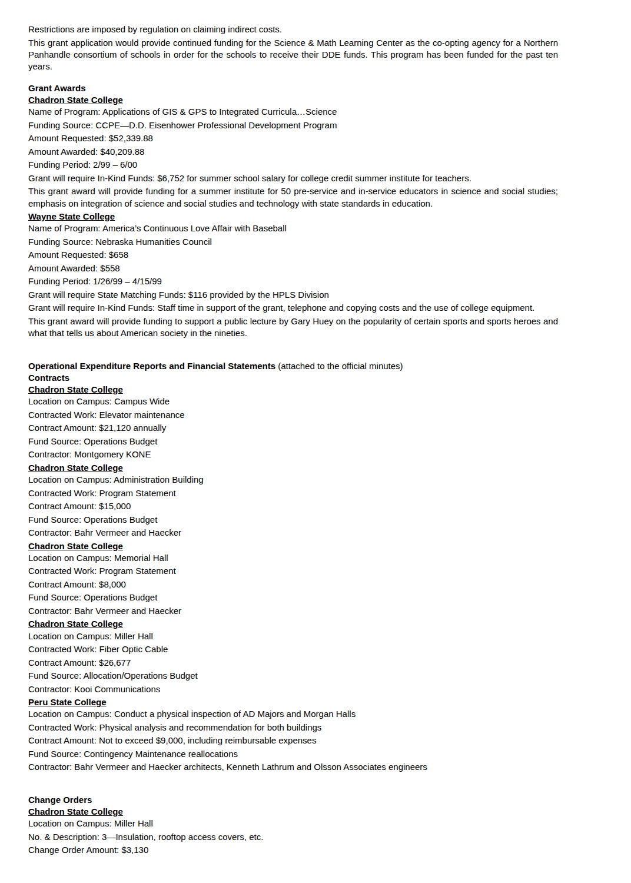Restrictions are imposed by regulation on claiming indirect costs.
This grant application would provide continued funding for the Science & Math Learning Center as the co-opting agency for a Northern Panhandle consortium of schools in order for the schools to receive their DDE funds. This program has been funded for the past ten years.
Grant Awards
Chadron State College
Name of Program: Applications of GIS & GPS to Integrated Curricula…Science
Funding Source: CCPE—D.D. Eisenhower Professional Development Program
Amount Requested: $52,339.88
Amount Awarded: $40,209.88
Funding Period: 2/99 – 6/00
Grant will require In-Kind Funds: $6,752 for summer school salary for college credit summer institute for teachers.
This grant award will provide funding for a summer institute for 50 pre-service and in-service educators in science and social studies; emphasis on integration of science and social studies and technology with state standards in education.
Wayne State College
Name of Program: America’s Continuous Love Affair with Baseball
Funding Source: Nebraska Humanities Council
Amount Requested: $658
Amount Awarded: $558
Funding Period: 1/26/99 – 4/15/99
Grant will require State Matching Funds: $116 provided by the HPLS Division
Grant will require In-Kind Funds: Staff time in support of the grant, telephone and copying costs and the use of college equipment.
This grant award will provide funding to support a public lecture by Gary Huey on the popularity of certain sports and sports heroes and what that tells us about American society in the nineties.
Operational Expenditure Reports and Financial Statements (attached to the official minutes)
Contracts
Chadron State College
Location on Campus: Campus Wide
Contracted Work: Elevator maintenance
Contract Amount: $21,120 annually
Fund Source: Operations Budget
Contractor: Montgomery KONE
Chadron State College
Location on Campus: Administration Building
Contracted Work: Program Statement
Contract Amount: $15,000
Fund Source: Operations Budget
Contractor: Bahr Vermeer and Haecker
Chadron State College
Location on Campus: Memorial Hall
Contracted Work: Program Statement
Contract Amount: $8,000
Fund Source: Operations Budget
Contractor: Bahr Vermeer and Haecker
Chadron State College
Location on Campus: Miller Hall
Contracted Work: Fiber Optic Cable
Contract Amount: $26,677
Fund Source: Allocation/Operations Budget
Contractor: Kooi Communications
Peru State College
Location on Campus: Conduct a physical inspection of AD Majors and Morgan Halls
Contracted Work: Physical analysis and recommendation for both buildings
Contract Amount: Not to exceed $9,000, including reimbursable expenses
Fund Source: Contingency Maintenance reallocations
Contractor: Bahr Vermeer and Haecker architects, Kenneth Lathrum and Olsson Associates engineers
Change Orders
Chadron State College
Location on Campus: Miller Hall
No. & Description: 3—Insulation, rooftop access covers, etc.
Change Order Amount: $3,130